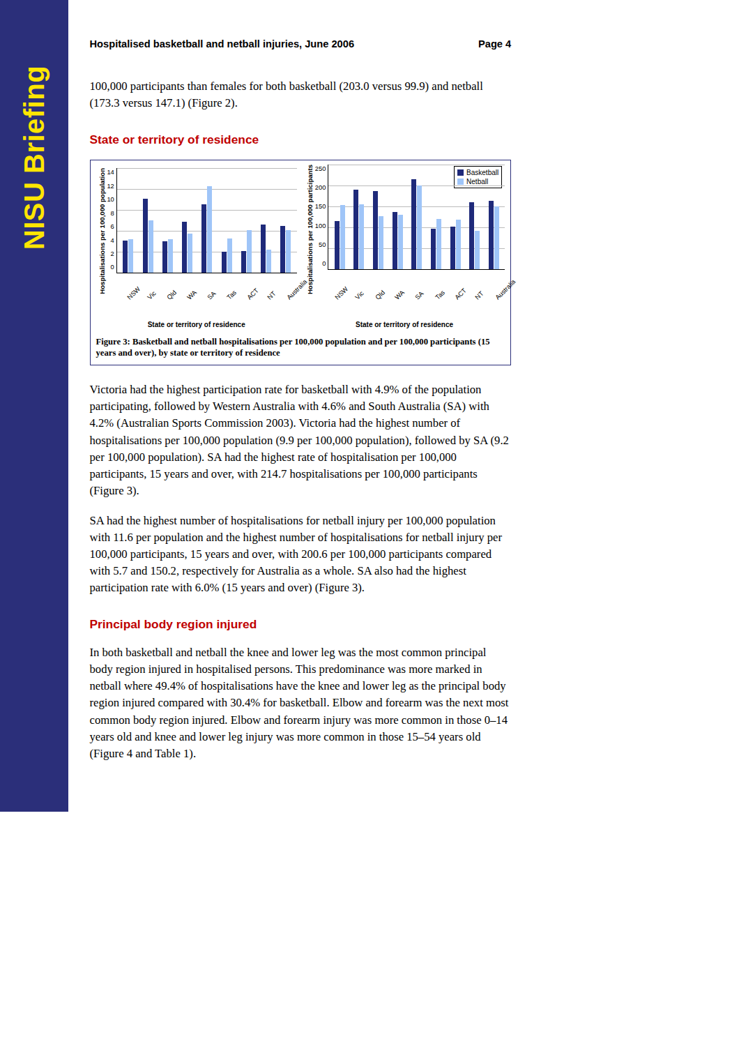NISU Briefing
Hospitalised basketball and netball injuries, June 2006
Page 4
100,000 participants than females for both basketball (203.0 versus 99.9) and netball (173.3 versus 147.1) (Figure 2).
State or territory of residence
Hospitalisations per 100,000 population
14
12
10
8
6
4
2
0
NSW Vic Qld WA SA Tas ACT NT Australia
State or territory of residence
Basketball
Netball
Hospitalisations per 100,000 participants
250
200
150
100
50
0
NSW Vic Qld WA SA Tas ACT NT Australia
State or territory of residence
Figure 3: Basketball and netball hospitalisations per 100,000 population and per 100,000 participants (15 years and over), by state or territory of residence
Victoria had the highest participation rate for basketball with 4.9% of the population participating, followed by Western Australia with 4.6% and South Australia (SA) with 4.2% (Australian Sports Commission 2003). Victoria had the highest number of hospitalisations per 100,000 population (9.9 per 100,000 population), followed by SA (9.2 per 100,000 population). SA had the highest rate of hospitalisation per 100,000 participants, 15 years and over, with 214.7 hospitalisations per 100,000 participants (Figure 3).
SA had the highest number of hospitalisations for netball injury per 100,000 population with 11.6 per population and the highest number of hospitalisations for netball injury per 100,000 participants, 15 years and over, with 200.6 per 100,000 participants compared with 5.7 and 150.2, respectively for Australia as a whole. SA also had the highest participation rate with 6.0% (15 years and over) (Figure 3).
Principal body region injured
In both basketball and netball the knee and lower leg was the most common principal body region injured in hospitalised persons. This predominance was more marked in netball where 49.4% of hospitalisations have the knee and lower leg as the principal body region injured compared with 30.4% for basketball. Elbow and forearm was the next most common body region injured. Elbow and forearm injury was more common in those 0–14 years old and knee and lower leg injury was more common in those 15–54 years old (Figure 4 and Table 1).